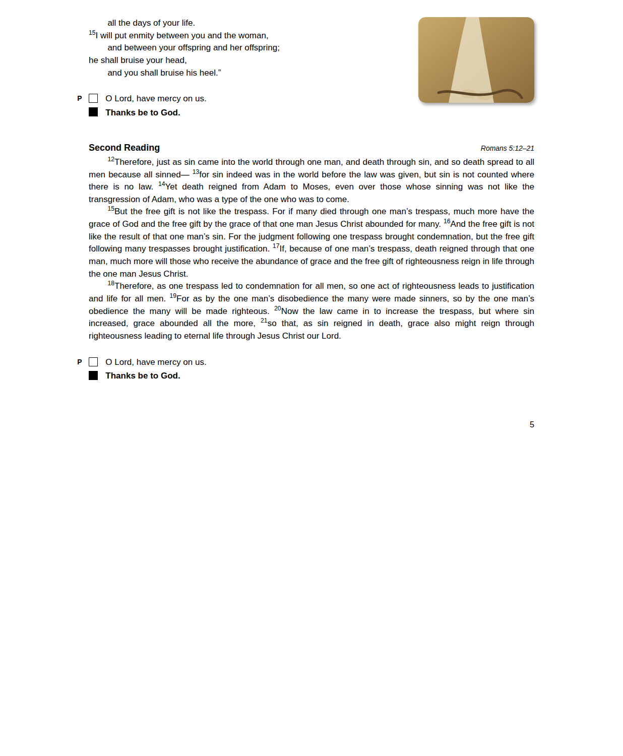all the days of your life.
15I will put enmity between you and the woman,
and between your offspring and her offspring;
he shall bruise your head,
and you shall bruise his heel.”
PO Lord, have mercy on us.
CThanks be to God.
Second Reading
Romans 5:12–21
12Therefore, just as sin came into the world through one man, and death through sin, and so death spread to all men because all sinned— 13for sin indeed was in the world before the law was given, but sin is not counted where there is no law. 14Yet death reigned from Adam to Moses, even over those whose sinning was not like the transgression of Adam, who was a type of the one who was to come.
15But the free gift is not like the trespass. For if many died through one man’s trespass, much more have the grace of God and the free gift by the grace of that one man Jesus Christ abounded for many. 16And the free gift is not like the result of that one man’s sin. For the judgment following one trespass brought condemnation, but the free gift following many trespasses brought justification. 17If, because of one man’s trespass, death reigned through that one man, much more will those who receive the abundance of grace and the free gift of righteousness reign in life through the one man Jesus Christ.
18Therefore, as one trespass led to condemnation for all men, so one act of righteousness leads to justification and life for all men. 19For as by the one man’s disobedience the many were made sinners, so by the one man’s obedience the many will be made righteous. 20Now the law came in to increase the trespass, but where sin increased, grace abounded all the more, 21so that, as sin reigned in death, grace also might reign through righteousness leading to eternal life through Jesus Christ our Lord.
PO Lord, have mercy on us.
CThanks be to God.
5